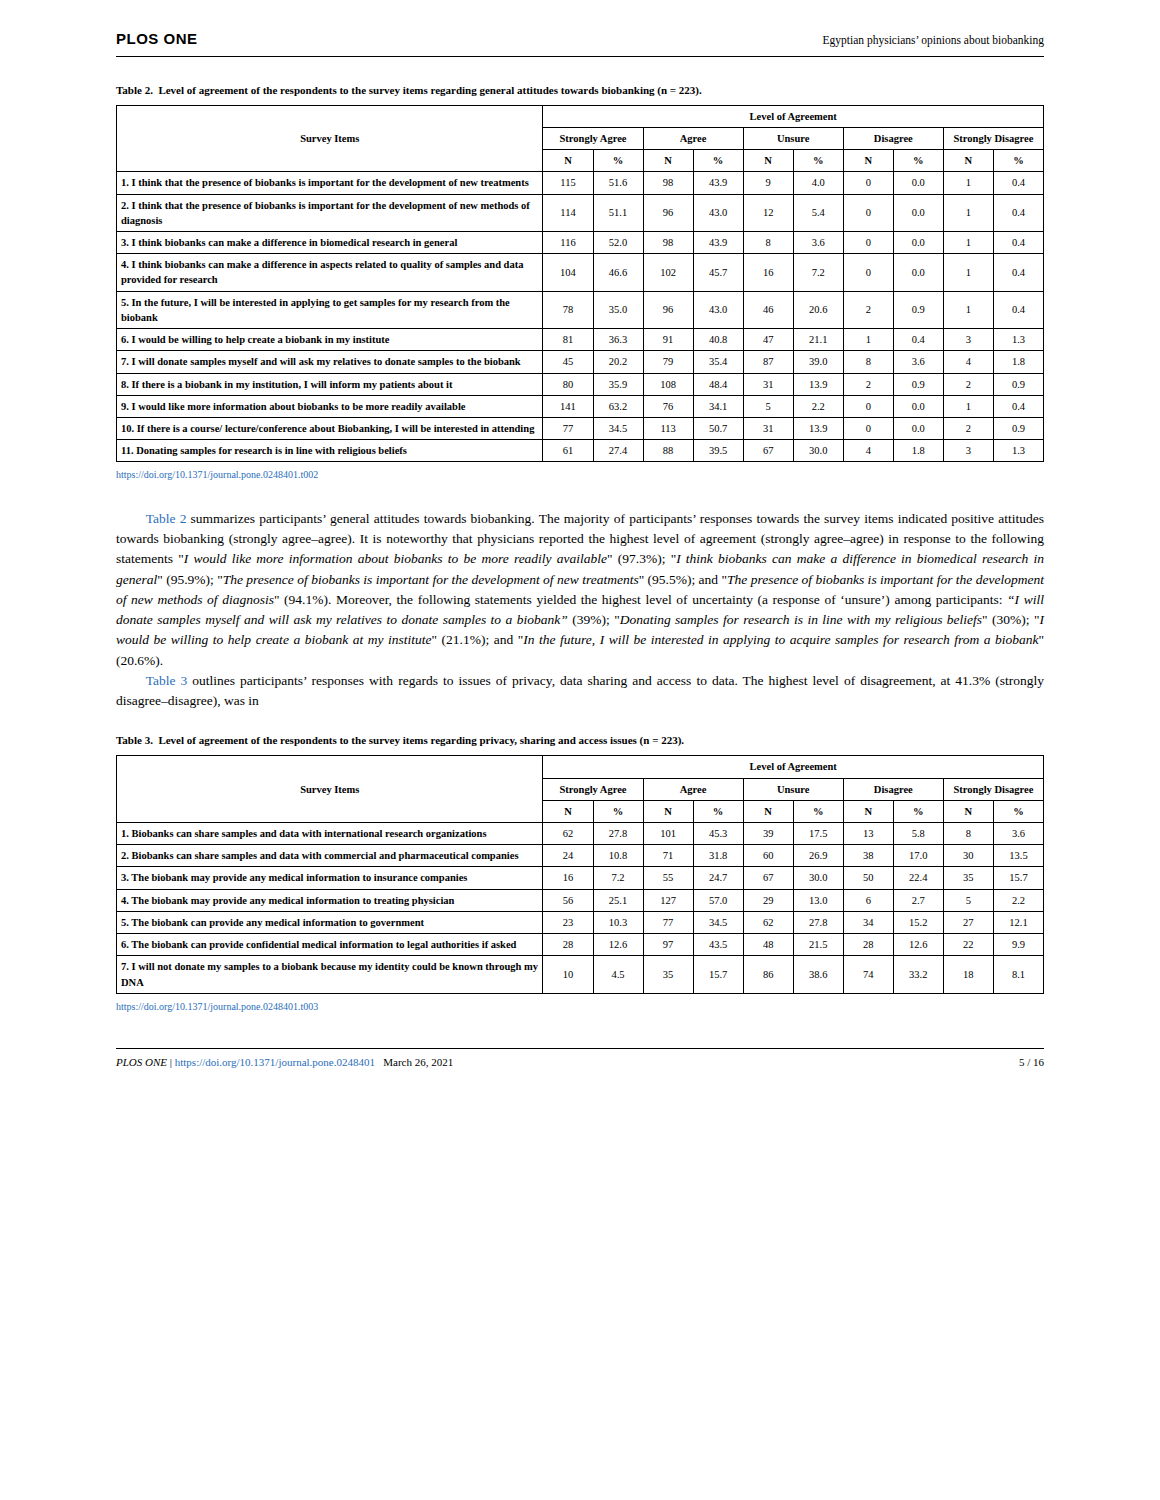PLOS ONE
Egyptian physicians’ opinions about biobanking
Table 2. Level of agreement of the respondents to the survey items regarding general attitudes towards biobanking (n = 223).
| Survey Items | Level of Agreement |
| --- | --- |
| Strongly Agree | Agree | Unsure | Disagree | Strongly Disagree |
| N | % | N | % | N | % | N | % | N | % |
| 1. I think that the presence of biobanks is important for the development of new treatments | 115 | 51.6 | 98 | 43.9 | 9 | 4.0 | 0 | 0.0 | 1 | 0.4 |
| 2. I think that the presence of biobanks is important for the development of new methods of diagnosis | 114 | 51.1 | 96 | 43.0 | 12 | 5.4 | 0 | 0.0 | 1 | 0.4 |
| 3. I think biobanks can make a difference in biomedical research in general | 116 | 52.0 | 98 | 43.9 | 8 | 3.6 | 0 | 0.0 | 1 | 0.4 |
| 4. I think biobanks can make a difference in aspects related to quality of samples and data provided for research | 104 | 46.6 | 102 | 45.7 | 16 | 7.2 | 0 | 0.0 | 1 | 0.4 |
| 5. In the future, I will be interested in applying to get samples for my research from the biobank | 78 | 35.0 | 96 | 43.0 | 46 | 20.6 | 2 | 0.9 | 1 | 0.4 |
| 6. I would be willing to help create a biobank in my institute | 81 | 36.3 | 91 | 40.8 | 47 | 21.1 | 1 | 0.4 | 3 | 1.3 |
| 7. I will donate samples myself and will ask my relatives to donate samples to the biobank | 45 | 20.2 | 79 | 35.4 | 87 | 39.0 | 8 | 3.6 | 4 | 1.8 |
| 8. If there is a biobank in my institution, I will inform my patients about it | 80 | 35.9 | 108 | 48.4 | 31 | 13.9 | 2 | 0.9 | 2 | 0.9 |
| 9. I would like more information about biobanks to be more readily available | 141 | 63.2 | 76 | 34.1 | 5 | 2.2 | 0 | 0.0 | 1 | 0.4 |
| 10. If there is a course/ lecture/conference about Biobanking, I will be interested in attending | 77 | 34.5 | 113 | 50.7 | 31 | 13.9 | 0 | 0.0 | 2 | 0.9 |
| 11. Donating samples for research is in line with religious beliefs | 61 | 27.4 | 88 | 39.5 | 67 | 30.0 | 4 | 1.8 | 3 | 1.3 |
https://doi.org/10.1371/journal.pone.0248401.t002
Table 2 summarizes participants’ general attitudes towards biobanking. The majority of participants’ responses towards the survey items indicated positive attitudes towards biobanking (strongly agree–agree). It is noteworthy that physicians reported the highest level of agreement (strongly agree–agree) in response to the following statements "I would like more information about biobanks to be more readily available" (97.3%); "I think biobanks can make a difference in biomedical research in general" (95.9%); "The presence of biobanks is important for the development of new treatments" (95.5%); and "The presence of biobanks is important for the development of new methods of diagnosis" (94.1%). Moreover, the following statements yielded the highest level of uncertainty (a response of ‘unsure’) among participants: “I will donate samples myself and will ask my relatives to donate samples to a biobank” (39%); "Donating samples for research is in line with my religious beliefs" (30%); "I would be willing to help create a biobank at my institute" (21.1%); and "In the future, I will be interested in applying to acquire samples for research from a biobank" (20.6%).
Table 3 outlines participants’ responses with regards to issues of privacy, data sharing and access to data. The highest level of disagreement, at 41.3% (strongly disagree–disagree), was in
Table 3. Level of agreement of the respondents to the survey items regarding privacy, sharing and access issues (n = 223).
| Survey Items | Level of Agreement |
| --- | --- |
| Strongly Agree | Agree | Unsure | Disagree | Strongly Disagree |
| N | % | N | % | N | % | N | % | N | % |
| 1. Biobanks can share samples and data with international research organizations | 62 | 27.8 | 101 | 45.3 | 39 | 17.5 | 13 | 5.8 | 8 | 3.6 |
| 2. Biobanks can share samples and data with commercial and pharmaceutical companies | 24 | 10.8 | 71 | 31.8 | 60 | 26.9 | 38 | 17.0 | 30 | 13.5 |
| 3. The biobank may provide any medical information to insurance companies | 16 | 7.2 | 55 | 24.7 | 67 | 30.0 | 50 | 22.4 | 35 | 15.7 |
| 4. The biobank may provide any medical information to treating physician | 56 | 25.1 | 127 | 57.0 | 29 | 13.0 | 6 | 2.7 | 5 | 2.2 |
| 5. The biobank can provide any medical information to government | 23 | 10.3 | 77 | 34.5 | 62 | 27.8 | 34 | 15.2 | 27 | 12.1 |
| 6. The biobank can provide confidential medical information to legal authorities if asked | 28 | 12.6 | 97 | 43.5 | 48 | 21.5 | 28 | 12.6 | 22 | 9.9 |
| 7. I will not donate my samples to a biobank because my identity could be known through my DNA | 10 | 4.5 | 35 | 15.7 | 86 | 38.6 | 74 | 33.2 | 18 | 8.1 |
https://doi.org/10.1371/journal.pone.0248401.t003
PLOS ONE | https://doi.org/10.1371/journal.pone.0248401 March 26, 2021
5 / 16